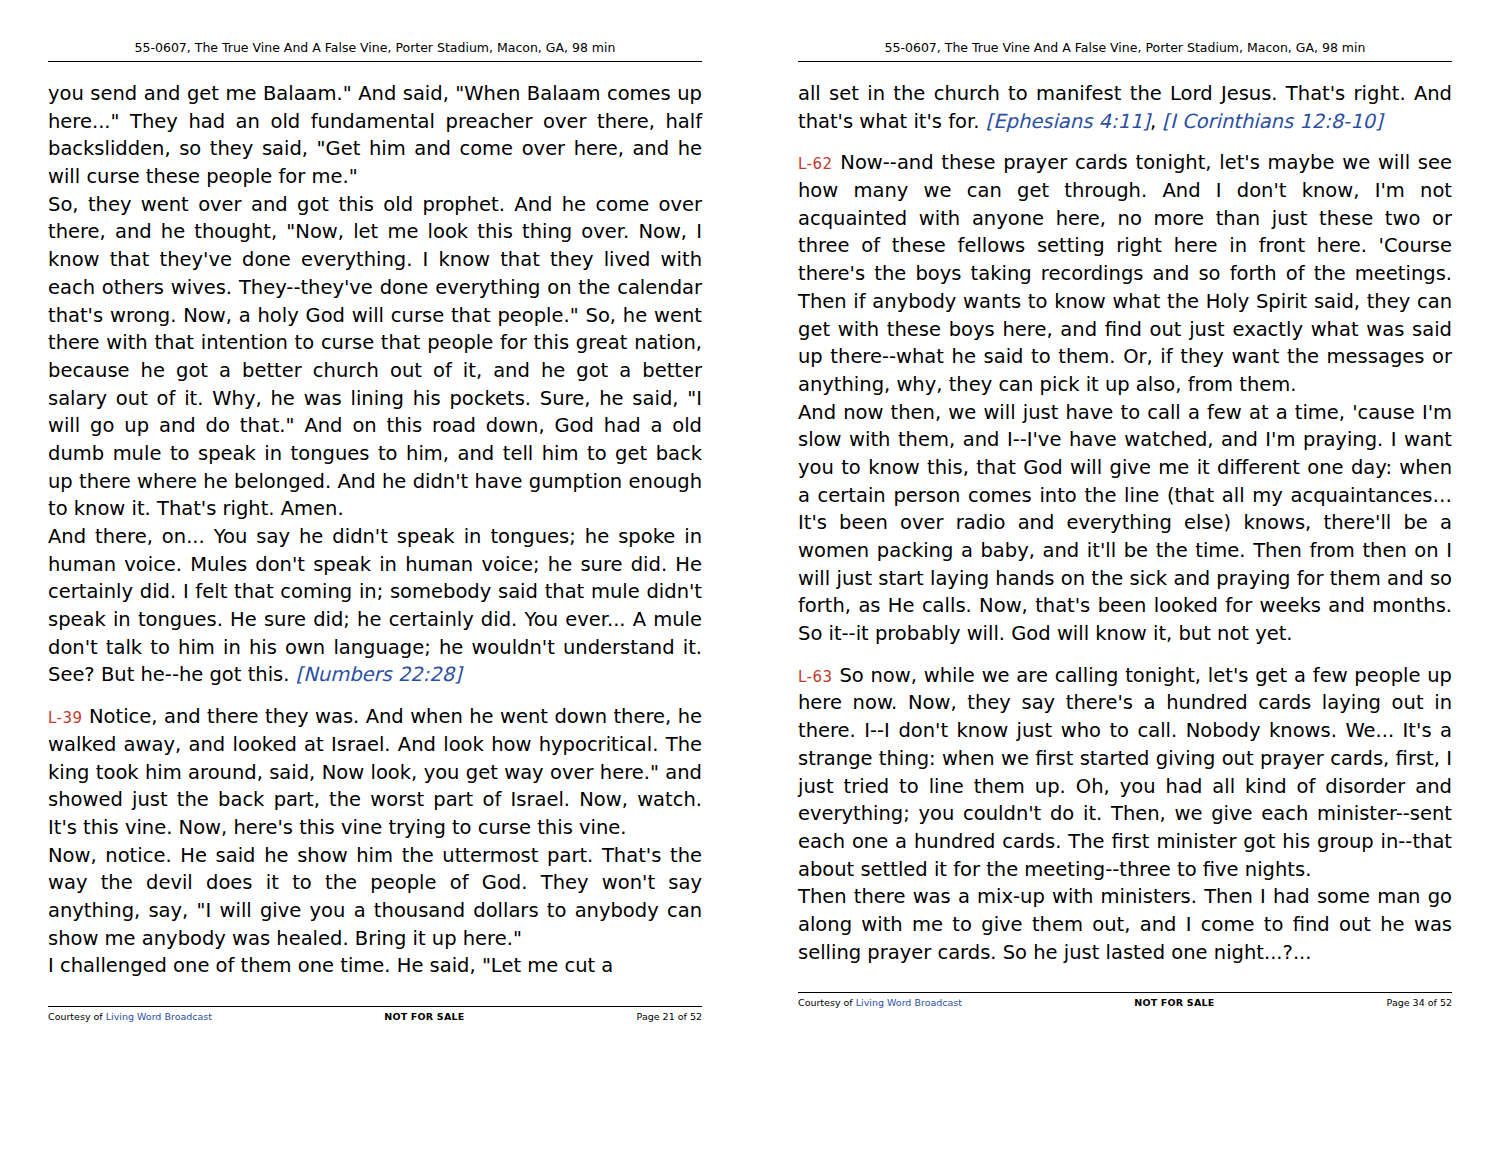55-0607, The True Vine And A False Vine, Porter Stadium, Macon, GA, 98 min
you send and get me Balaam." And said, "When Balaam comes up here..." They had an old fundamental preacher over there, half backslidden, so they said, "Get him and come over here, and he will curse these people for me."
So, they went over and got this old prophet. And he come over there, and he thought, "Now, let me look this thing over. Now, I know that they've done everything. I know that they lived with each others wives. They--they've done everything on the calendar that's wrong. Now, a holy God will curse that people." So, he went there with that intention to curse that people for this great nation, because he got a better church out of it, and he got a better salary out of it. Why, he was lining his pockets. Sure, he said, "I will go up and do that." And on this road down, God had a old dumb mule to speak in tongues to him, and tell him to get back up there where he belonged. And he didn't have gumption enough to know it. That's right. Amen.
And there, on... You say he didn't speak in tongues; he spoke in human voice. Mules don't speak in human voice; he sure did. He certainly did. I felt that coming in; somebody said that mule didn't speak in tongues. He sure did; he certainly did. You ever... A mule don't talk to him in his own language; he wouldn't understand it. See? But he--he got this. [Numbers 22:28]
L-39 Notice, and there they was. And when he went down there, he walked away, and looked at Israel. And look how hypocritical. The king took him around, said, Now look, you get way over here." and showed just the back part, the worst part of Israel. Now, watch. It's this vine. Now, here's this vine trying to curse this vine.
Now, notice. He said he show him the uttermost part. That's the way the devil does it to the people of God. They won't say anything, say, "I will give you a thousand dollars to anybody can show me anybody was healed. Bring it up here."
I challenged one of them one time. He said, "Let me cut a
Courtesy of Living Word Broadcast NOT FOR SALE Page 21 of 52
55-0607, The True Vine And A False Vine, Porter Stadium, Macon, GA, 98 min
all set in the church to manifest the Lord Jesus. That's right. And that's what it's for. [Ephesians 4:11], [I Corinthians 12:8-10]
L-62 Now--and these prayer cards tonight, let's maybe we will see how many we can get through. And I don't know, I'm not acquainted with anyone here, no more than just these two or three of these fellows setting right here in front here. 'Course there's the boys taking recordings and so forth of the meetings. Then if anybody wants to know what the Holy Spirit said, they can get with these boys here, and find out just exactly what was said up there--what he said to them. Or, if they want the messages or anything, why, they can pick it up also, from them.
And now then, we will just have to call a few at a time, 'cause I'm slow with them, and I--I've have watched, and I'm praying. I want you to know this, that God will give me it different one day: when a certain person comes into the line (that all my acquaintances… It's been over radio and everything else) knows, there'll be a women packing a baby, and it'll be the time. Then from then on I will just start laying hands on the sick and praying for them and so forth, as He calls. Now, that's been looked for weeks and months. So it--it probably will. God will know it, but not yet.
L-63 So now, while we are calling tonight, let's get a few people up here now. Now, they say there's a hundred cards laying out in there. I--I don't know just who to call. Nobody knows. We... It's a strange thing: when we first started giving out prayer cards, first, I just tried to line them up. Oh, you had all kind of disorder and everything; you couldn't do it. Then, we give each minister--sent each one a hundred cards. The first minister got his group in--that about settled it for the meeting--three to five nights.
Then there was a mix-up with ministers. Then I had some man go along with me to give them out, and I come to find out he was selling prayer cards. So he just lasted one night...?...
Courtesy of Living Word Broadcast NOT FOR SALE Page 34 of 52